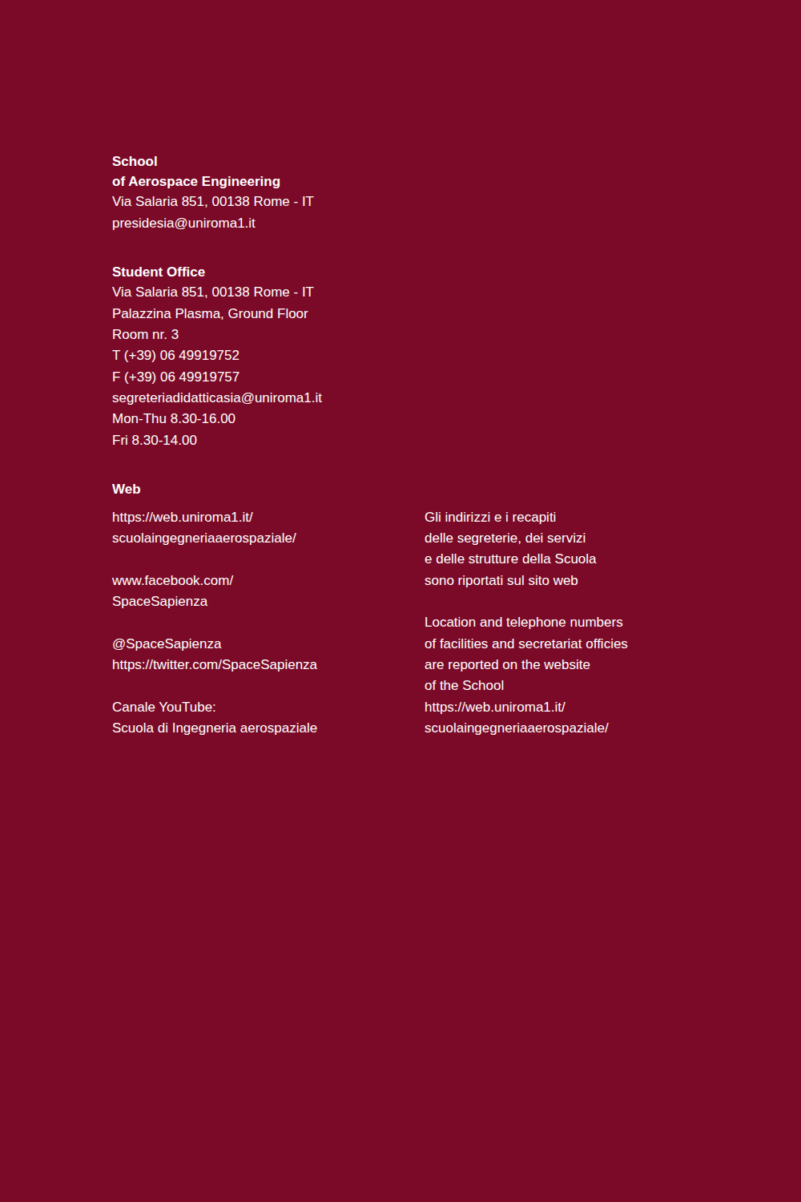School
of Aerospace Engineering
Via Salaria 851, 00138 Rome - IT
presidesia@uniroma1.it
Student Office
Via Salaria 851, 00138 Rome - IT
Palazzina Plasma, Ground Floor
Room nr. 3
T (+39) 06 49919752
F (+39) 06 49919757
segreteriadidatticasia@uniroma1.it
Mon-Thu 8.30-16.00
Fri 8.30-14.00
Web
https://web.uniroma1.it/
scuolaingegneriaaerospaziale/
www.facebook.com/
SpaceSapienza
@SpaceSapienza
https://twitter.com/SpaceSapienza
Canale YouTube:
Scuola di Ingegneria aerospaziale
Gli indirizzi e i recapiti
delle segreterie, dei servizi
e delle strutture della Scuola
sono riportati sul sito web
Location and telephone numbers
of facilities and secretariat officies
are reported on the website
of the School
https://web.uniroma1.it/
scuolaingegneriaaerospaziale/